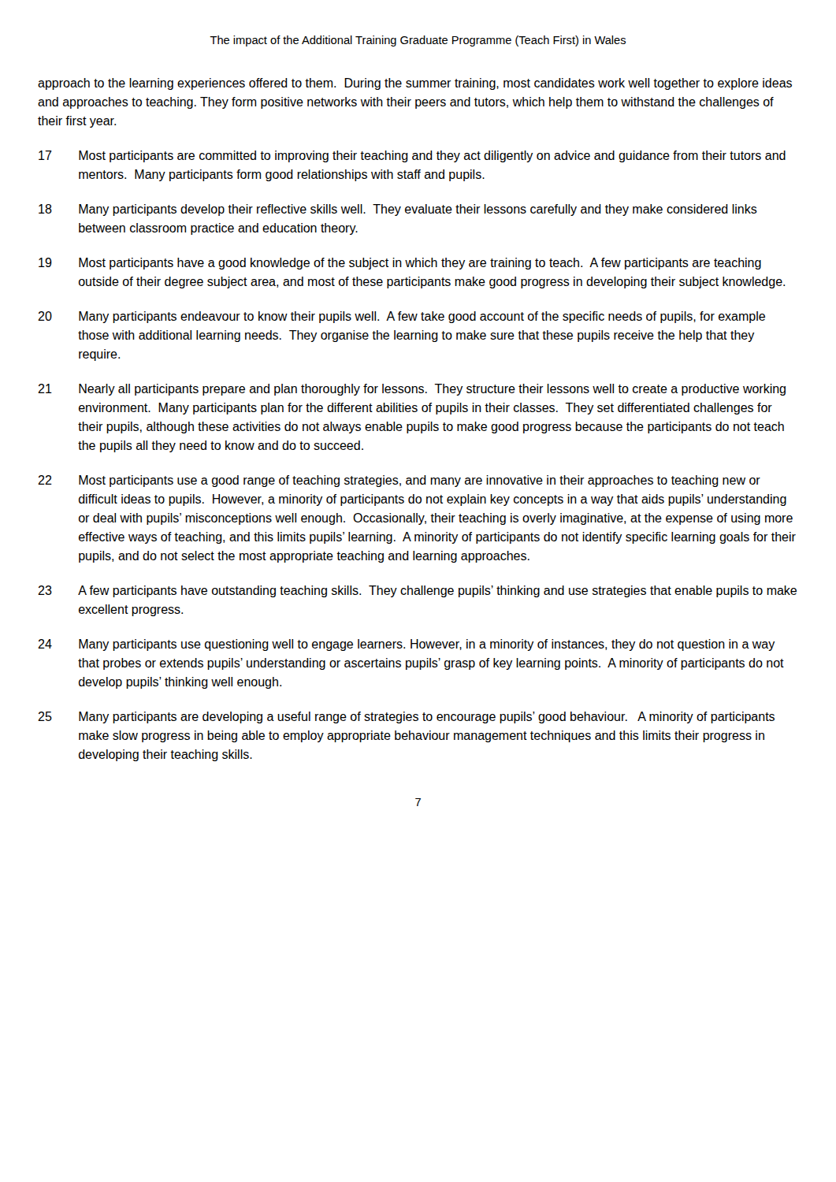The impact of the Additional Training Graduate Programme (Teach First) in Wales
approach to the learning experiences offered to them. During the summer training, most candidates work well together to explore ideas and approaches to teaching. They form positive networks with their peers and tutors, which help them to withstand the challenges of their first year.
17 Most participants are committed to improving their teaching and they act diligently on advice and guidance from their tutors and mentors. Many participants form good relationships with staff and pupils.
18 Many participants develop their reflective skills well. They evaluate their lessons carefully and they make considered links between classroom practice and education theory.
19 Most participants have a good knowledge of the subject in which they are training to teach. A few participants are teaching outside of their degree subject area, and most of these participants make good progress in developing their subject knowledge.
20 Many participants endeavour to know their pupils well. A few take good account of the specific needs of pupils, for example those with additional learning needs. They organise the learning to make sure that these pupils receive the help that they require.
21 Nearly all participants prepare and plan thoroughly for lessons. They structure their lessons well to create a productive working environment. Many participants plan for the different abilities of pupils in their classes. They set differentiated challenges for their pupils, although these activities do not always enable pupils to make good progress because the participants do not teach the pupils all they need to know and do to succeed.
22 Most participants use a good range of teaching strategies, and many are innovative in their approaches to teaching new or difficult ideas to pupils. However, a minority of participants do not explain key concepts in a way that aids pupils’ understanding or deal with pupils’ misconceptions well enough. Occasionally, their teaching is overly imaginative, at the expense of using more effective ways of teaching, and this limits pupils’ learning. A minority of participants do not identify specific learning goals for their pupils, and do not select the most appropriate teaching and learning approaches.
23 A few participants have outstanding teaching skills. They challenge pupils’ thinking and use strategies that enable pupils to make excellent progress.
24 Many participants use questioning well to engage learners. However, in a minority of instances, they do not question in a way that probes or extends pupils’ understanding or ascertains pupils’ grasp of key learning points. A minority of participants do not develop pupils’ thinking well enough.
25 Many participants are developing a useful range of strategies to encourage pupils’ good behaviour. A minority of participants make slow progress in being able to employ appropriate behaviour management techniques and this limits their progress in developing their teaching skills.
7